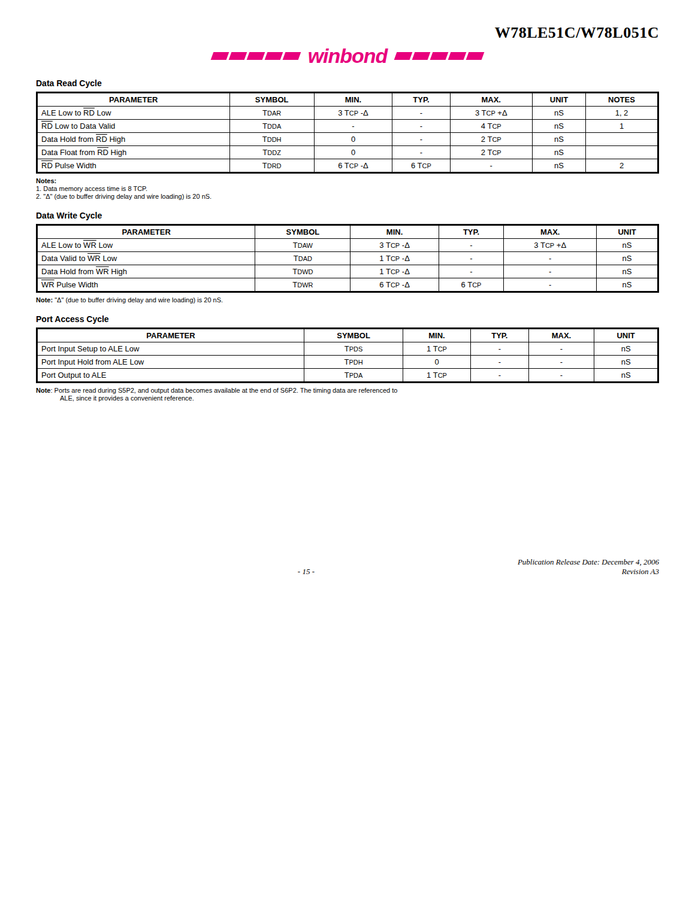W78LE51C/W78L051C
winbond
Data Read Cycle
| PARAMETER | SYMBOL | MIN. | TYP. | MAX. | UNIT | NOTES |
| --- | --- | --- | --- | --- | --- | --- |
| ALE Low to RD Low | T DAR | 3 T CP -Δ | - | 3 T CP +Δ | nS | 1, 2 |
| RD Low to Data Valid | T DDA | - | - | 4 T CP | nS | 1 |
| Data Hold from RD High | T DDH | 0 | - | 2 T CP | nS | |
| Data Float from RD High | T DDZ | 0 | - | 2 T CP | nS | |
| RD Pulse Width | T DRD | 6 T CP -Δ | 6 T CP | - | nS | 2 |
Notes:
1. Data memory access time is 8 TCP.
2. "Δ" (due to buffer driving delay and wire loading) is 20 nS.
Data Write Cycle
| PARAMETER | SYMBOL | MIN. | TYP. | MAX. | UNIT |
| --- | --- | --- | --- | --- | --- |
| ALE Low to WR Low | T DAW | 3 T CP -Δ | - | 3 T CP +Δ | nS |
| Data Valid to WR Low | T DAD | 1 T CP -Δ | - | - | nS |
| Data Hold from WR High | T DWD | 1 T CP -Δ | - | - | nS |
| WR Pulse Width | T DWR | 6 T CP -Δ | 6 T CP | - | nS |
Note: "Δ" (due to buffer driving delay and wire loading) is 20 nS.
Port Access Cycle
| PARAMETER | SYMBOL | MIN. | TYP. | MAX. | UNIT |
| --- | --- | --- | --- | --- | --- |
| Port Input Setup to ALE Low | T PDS | 1 T CP | - | - | nS |
| Port Input Hold from ALE Low | T PDH | 0 | - | - | nS |
| Port Output to ALE | T PDA | 1 T CP | - | - | nS |
Note: Ports are read during S5P2, and output data becomes available at the end of S6P2. The timing data are referenced to
ALE, since it provides a convenient reference.
Publication Release Date: December 4, 2006
Revision A3
- 15 -